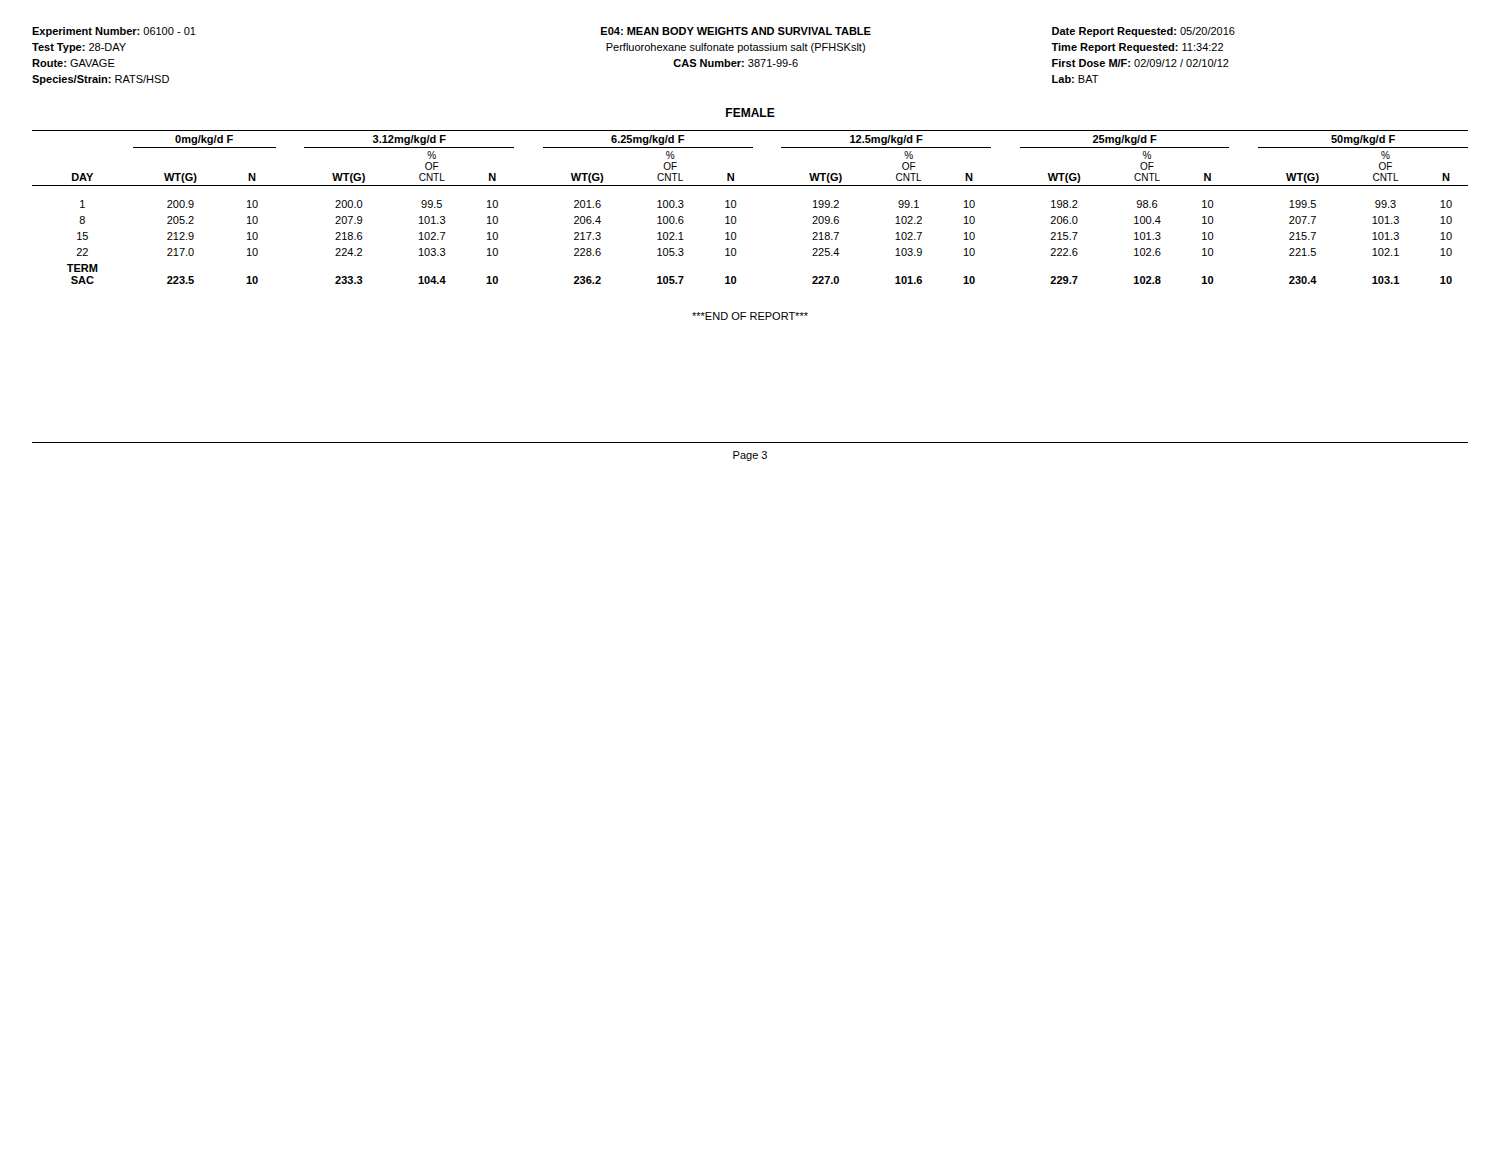Experiment Number: 06100 - 01
Test Type: 28-DAY
Route: GAVAGE
Species/Strain: RATS/HSD
E04: MEAN BODY WEIGHTS AND SURVIVAL TABLE
Perfluorohexane sulfonate potassium salt (PFHSKslt)
CAS Number: 3871-99-6
Date Report Requested: 05/20/2016
Time Report Requested: 11:34:22
First Dose M/F: 02/09/12 / 02/10/12
Lab: BAT
FEMALE
| DAY | 0mg/kg/d F | | 3.12mg/kg/d F | | 6.25mg/kg/d F | | 12.5mg/kg/d F | | 25mg/kg/d F | | 50mg/kg/d F |
| --- | --- | --- | --- | --- | --- | --- | --- | --- | --- | --- | --- |
| WT(G) | N | | WT(G) | % OF CNTL | N | | WT(G) | % OF CNTL | N | | WT(G) | % OF CNTL | N | | WT(G) | % OF CNTL | N | | WT(G) | % OF CNTL | N |
| 1 | 200.9 | 10 | | 200.0 | 99.5 | 10 | | 201.6 | 100.3 | 10 | | 199.2 | 99.1 | 10 | | 198.2 | 98.6 | 10 | | 199.5 | 99.3 | 10 |
| 8 | 205.2 | 10 | | 207.9 | 101.3 | 10 | | 206.4 | 100.6 | 10 | | 209.6 | 102.2 | 10 | | 206.0 | 100.4 | 10 | | 207.7 | 101.3 | 10 |
| 15 | 212.9 | 10 | | 218.6 | 102.7 | 10 | | 217.3 | 102.1 | 10 | | 218.7 | 102.7 | 10 | | 215.7 | 101.3 | 10 | | 215.7 | 101.3 | 10 |
| 22 | 217.0 | 10 | | 224.2 | 103.3 | 10 | | 228.6 | 105.3 | 10 | | 225.4 | 103.9 | 10 | | 222.6 | 102.6 | 10 | | 221.5 | 102.1 | 10 |
| TERM SAC | 223.5 | 10 | | 233.3 | 104.4 | 10 | | 236.2 | 105.7 | 10 | | 227.0 | 101.6 | 10 | | 229.7 | 102.8 | 10 | | 230.4 | 103.1 | 10 |
***END OF REPORT***
Page 3